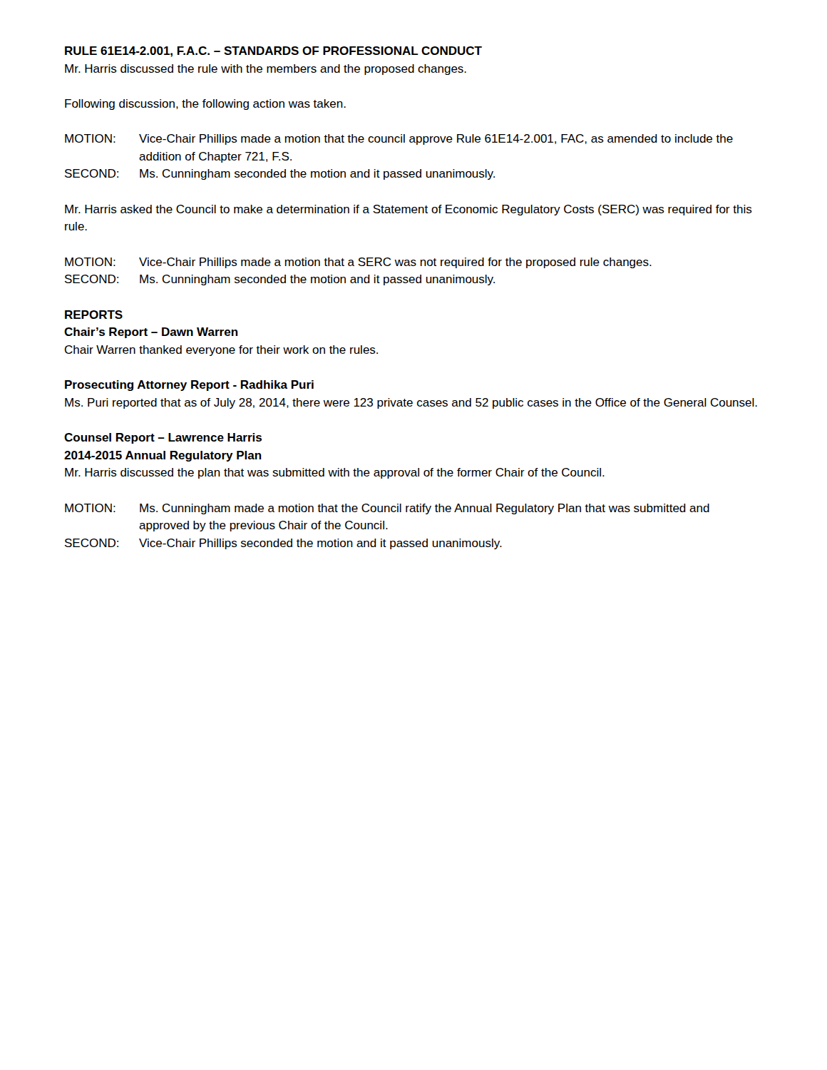RULE 61E14-2.001, F.A.C. – STANDARDS OF PROFESSIONAL CONDUCT
Mr. Harris discussed the rule with the members and the proposed changes.
Following discussion, the following action was taken.
MOTION:
Vice-Chair Phillips made a motion that the council approve Rule 61E14-2.001, FAC, as amended to include the addition of Chapter 721, F.S.
SECOND:
Ms. Cunningham seconded the motion and it passed unanimously.
Mr. Harris asked the Council to make a determination if a Statement of Economic Regulatory Costs (SERC) was required for this rule.
MOTION:
Vice-Chair Phillips made a motion that a SERC was not required for the proposed rule changes.
SECOND:
Ms. Cunningham seconded the motion and it passed unanimously.
REPORTS
Chair’s Report – Dawn Warren
Chair Warren thanked everyone for their work on the rules.
Prosecuting Attorney Report - Radhika Puri
Ms. Puri reported that as of July 28, 2014, there were 123 private cases and 52 public cases in the Office of the General Counsel.
Counsel Report – Lawrence Harris
2014-2015 Annual Regulatory Plan
Mr. Harris discussed the plan that was submitted with the approval of the former Chair of the Council.
MOTION:
Ms. Cunningham made a motion that the Council ratify the Annual Regulatory Plan that was submitted and approved by the previous Chair of the Council.
SECOND:
Vice-Chair Phillips seconded the motion and it passed unanimously.